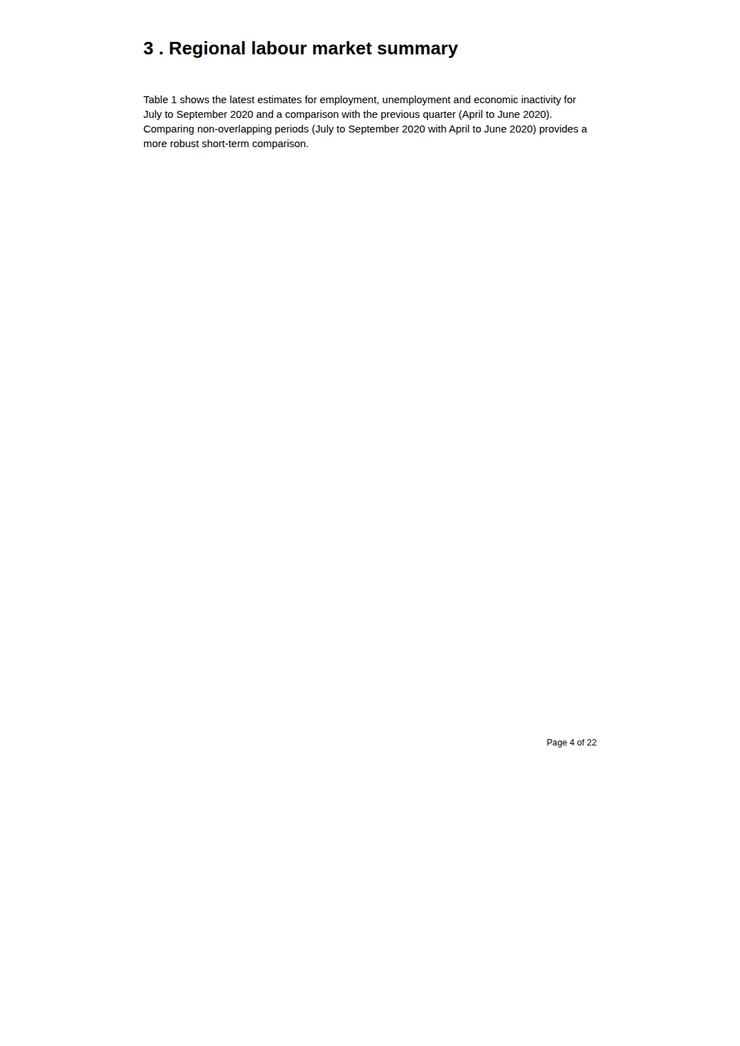3 . Regional labour market summary
Table 1 shows the latest estimates for employment, unemployment and economic inactivity for July to September 2020 and a comparison with the previous quarter (April to June 2020). Comparing non-overlapping periods (July to September 2020 with April to June 2020) provides a more robust short-term comparison.
Page 4 of 22